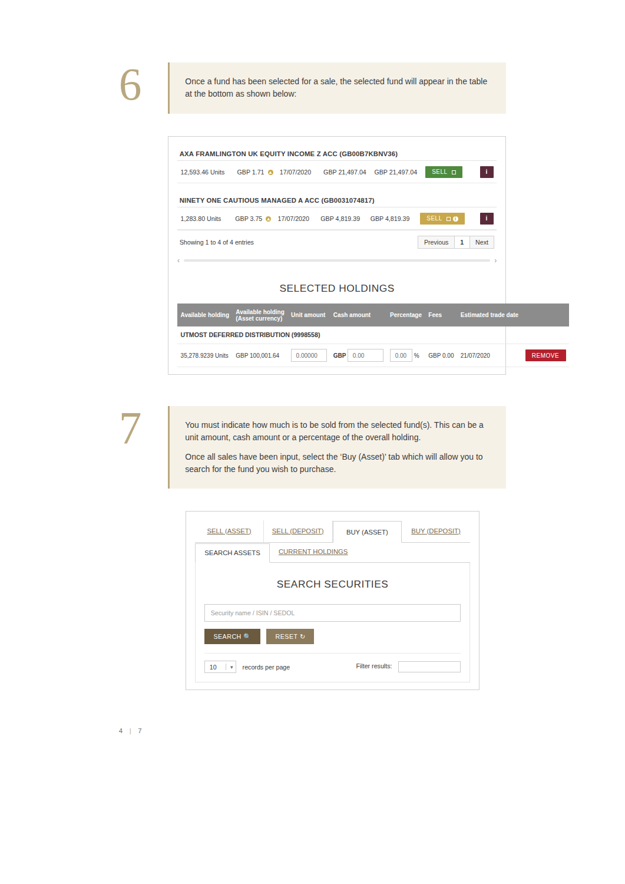6
Once a fund has been selected for a sale, the selected fund will appear in the table at the bottom as shown below:
AXA FRAMLINGTON UK EQUITY INCOME Z ACC (GB00B7KBNV36)
| 12,593.46 Units | GBP 1.71 ▲ | 17/07/2020 | GBP 21,497.04 | GBP 21,497.04 | SELL | i |
NINETY ONE CAUTIOUS MANAGED A ACC (GB0031074817)
| 1,283.80 Units | GBP 3.75 ▲ | 17/07/2020 | GBP 4,819.39 | GBP 4,819.39 | SELL i | i |
Showing 1 to 4 of 4 entries
Previous 1 Next
‹
›
SELECTED HOLDINGS
| Available holding | Available holding (Asset currency) | Unit amount | Cash amount | Percentage | Fees | Estimated trade date | |
| --- | --- | --- | --- | --- | --- | --- | --- |
| UTMOST DEFERRED DISTRIBUTION (9998558) |
| 35,278.9239 Units | GBP 100,001.64 | 0.00000 | GBP 0.00 | 0.00 % | GBP 0.00 | 21/07/2020 | REMOVE |
7
You must indicate how much is to be sold from the selected fund(s). This can be a unit amount, cash amount or a percentage of the overall holding.
Once all sales have been input, select the ‘Buy (Asset)’ tab which will allow you to search for the fund you wish to purchase.
SELL (ASSET)
SELL (DEPOSIT)
BUY (ASSET)
BUY (DEPOSIT)
SEARCH ASSETS
CURRENT HOLDINGS
SEARCH SECURITIES
Security name / ISIN / SEDOL
SEARCH 🔍 RESET ↻
10 ▾ records per page
Filter results:
4 | 7